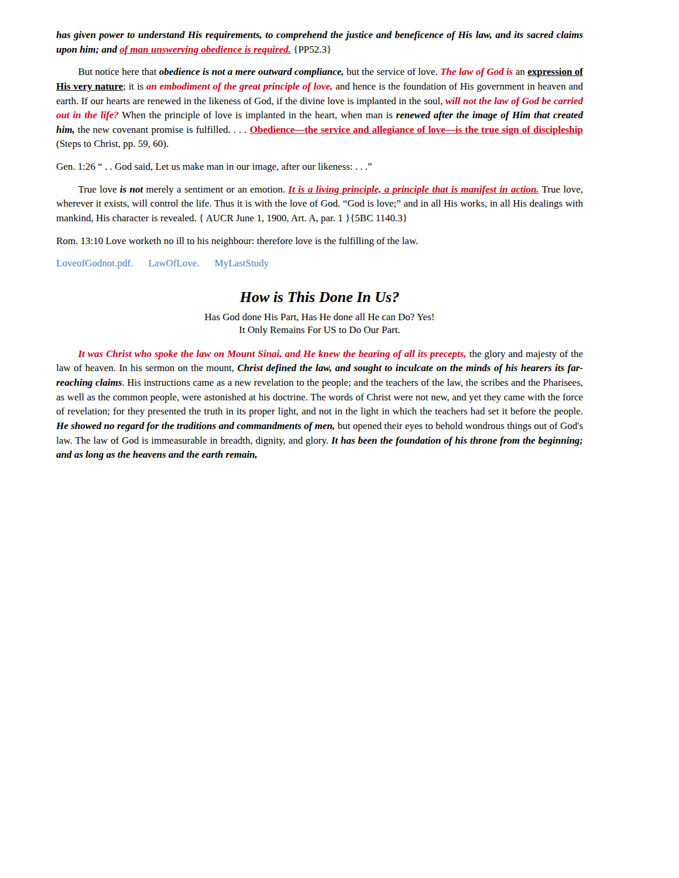has given power to understand His requirements, to comprehend the justice and beneficence of His law, and its sacred claims upon him; and of man unswerving obedience is required. {PP52.3}
But notice here that obedience is not a mere outward compliance, but the service of love. The law of God is an expression of His very nature; it is an embodiment of the great principle of love, and hence is the foundation of His government in heaven and earth. If our hearts are renewed in the likeness of God, if the divine love is implanted in the soul, will not the law of God be carried out in the life? When the principle of love is implanted in the heart, when man is renewed after the image of Him that created him, the new covenant promise is fulfilled. . . . Obedience—the service and allegiance of love—is the true sign of discipleship (Steps to Christ, pp. 59, 60).
Gen. 1:26 “ . . God said, Let us make man in our image, after our likeness: . . .”
True love is not merely a sentiment or an emotion. It is a living principle, a principle that is manifest in action. True love, wherever it exists, will control the life. Thus it is with the love of God. “God is love;” and in all His works, in all His dealings with mankind, His character is revealed. { AUCR June 1, 1900, Art. A, par. 1 }{5BC 1140.3}
Rom. 13:10 Love worketh no ill to his neighbour: therefore love is the fulfilling of the law.
LoveofGodnot.pdf. LawOfLove. MyLastStudy
How is This Done In Us?
Has God done His Part, Has He done all He can Do? Yes!
It Only Remains For US to Do Our Part.
It was Christ who spoke the law on Mount Sinai, and He knew the bearing of all its precepts, the glory and majesty of the law of heaven. In his sermon on the mount, Christ defined the law, and sought to inculcate on the minds of his hearers its far-reaching claims. His instructions came as a new revelation to the people; and the teachers of the law, the scribes and the Pharisees, as well as the common people, were astonished at his doctrine. The words of Christ were not new, and yet they came with the force of revelation; for they presented the truth in its proper light, and not in the light in which the teachers had set it before the people. He showed no regard for the traditions and commandments of men, but opened their eyes to behold wondrous things out of God's law. The law of God is immeasurable in breadth, dignity, and glory. It has been the foundation of his throne from the beginning; and as long as the heavens and the earth remain,